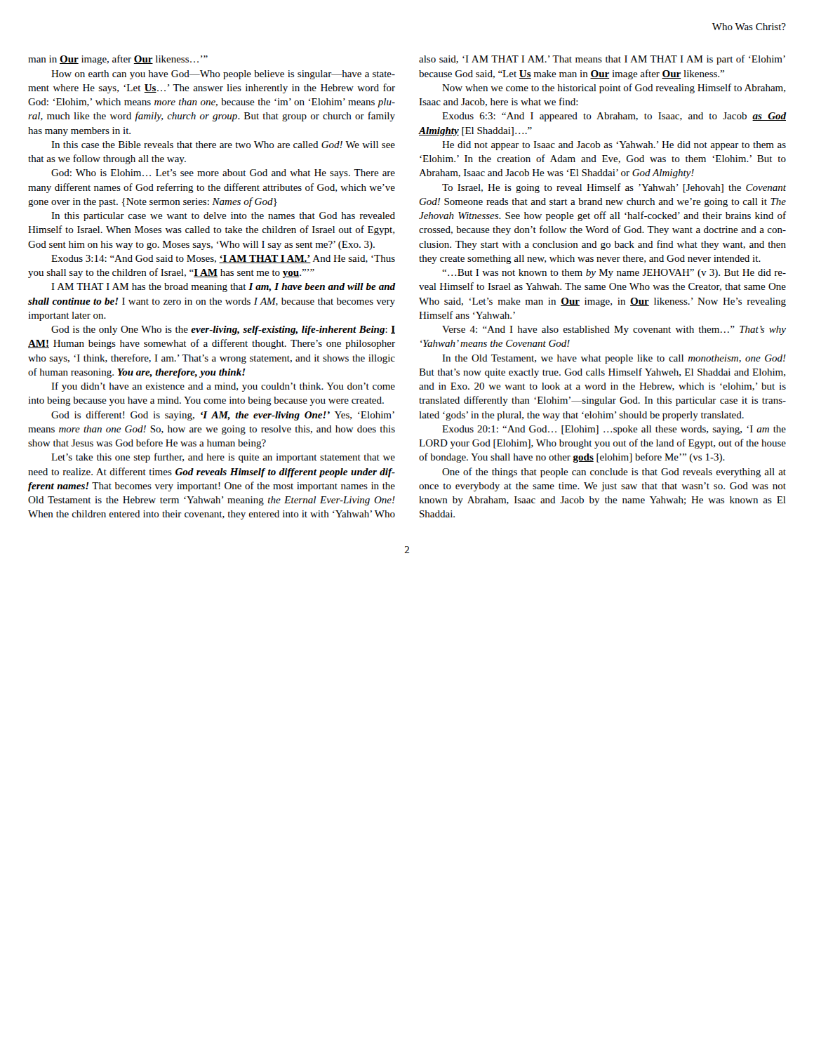Who Was Christ?
man in Our image, after Our likeness…’”
How on earth can you have God—Who people believe is singular—have a statement where He says, ‘Let Us…’ The answer lies inherently in the Hebrew word for God: ‘Elohim,’ which means more than one, because the ‘im’ on ‘Elohim’ means plural, much like the word family, church or group. But that group or church or family has many members in it.
In this case the Bible reveals that there are two Who are called God! We will see that as we follow through all the way.
God: Who is Elohim… Let’s see more about God and what He says. There are many different names of God referring to the different attributes of God, which we’ve gone over in the past. {Note sermon series: Names of God}
In this particular case we want to delve into the names that God has revealed Himself to Israel. When Moses was called to take the children of Israel out of Egypt, God sent him on his way to go. Moses says, ‘Who will I say as sent me?’ (Exo. 3).
Exodus 3:14: “And God said to Moses, ‘I AM THAT I AM.’ And He said, ‘Thus you shall say to the children of Israel, “I AM has sent me to you.”’”
I AM THAT I AM has the broad meaning that I am, I have been and will be and shall continue to be! I want to zero in on the words I AM, because that becomes very important later on.
God is the only One Who is the ever-living, self-existing, life-inherent Being: I AM! Human beings have somewhat of a different thought. There’s one philosopher who says, ‘I think, therefore, I am.’ That’s a wrong statement, and it shows the illogic of human reasoning. You are, therefore, you think!
If you didn’t have an existence and a mind, you couldn’t think. You don’t come into being because you have a mind. You come into being because you were created.
God is different! God is saying, ‘I AM, the ever-living One!’ Yes, ‘Elohim’ means more than one God! So, how are we going to resolve this, and how does this show that Jesus was God before He was a human being?
Let’s take this one step further, and here is quite an important statement that we need to realize. At different times God reveals Himself to different people under different names! That becomes very important! One of the most important names in the Old Testament is the Hebrew term ‘Yahwah’ meaning the Eternal Ever-Living One! When the children entered into their covenant, they entered into it with ‘Yahwah’ Who also said, ‘I AM THAT I AM.’ That means that I AM THAT I AM is part of ‘Elohim’ because God said, “Let Us make man in Our image after Our likeness.”
Now when we come to the historical point of God revealing Himself to Abraham, Isaac and Jacob, here is what we find:
Exodus 6:3: “And I appeared to Abraham, to Isaac, and to Jacob as God Almighty [El Shaddai]….”
He did not appear to Isaac and Jacob as ‘Yahwah.’ He did not appear to them as ‘Elohim.’ In the creation of Adam and Eve, God was to them ‘Elohim.’ But to Abraham, Isaac and Jacob He was ‘El Shaddai’ or God Almighty!
To Israel, He is going to reveal Himself as ’Yahwah’ [Jehovah] the Covenant God! Someone reads that and start a brand new church and we’re going to call it The Jehovah Witnesses. See how people get off all ‘half-cocked’ and their brains kind of crossed, because they don’t follow the Word of God. They want a doctrine and a conclusion. They start with a conclusion and go back and find what they want, and then they create something all new, which was never there, and God never intended it.
“…But I was not known to them by My name JEHOVAH” (v 3). But He did reveal Himself to Israel as Yahwah. The same One Who was the Creator, that same One Who said, ‘Let’s make man in Our image, in Our likeness.’ Now He’s revealing Himself ans ‘Yahwah.’
Verse 4: “And I have also established My covenant with them…” That’s why ‘Yahwah’ means the Covenant God!
In the Old Testament, we have what people like to call monotheism, one God! But that’s now quite exactly true. God calls Himself Yahweh, El Shaddai and Elohim, and in Exo. 20 we want to look at a word in the Hebrew, which is ‘elohim,’ but is translated differently than ‘Elohim’—singular God. In this particular case it is translated ‘gods’ in the plural, the way that ‘elohim’ should be properly translated.
Exodus 20:1: “And God… [Elohim] …spoke all these words, saying, ‘I am the LORD your God [Elohim], Who brought you out of the land of Egypt, out of the house of bondage. You shall have no other gods [elohim] before Me’” (vs 1-3).
One of the things that people can conclude is that God reveals everything all at once to everybody at the same time. We just saw that that wasn’t so. God was not known by Abraham, Isaac and Jacob by the name Yahwah; He was known as El Shaddai.
2